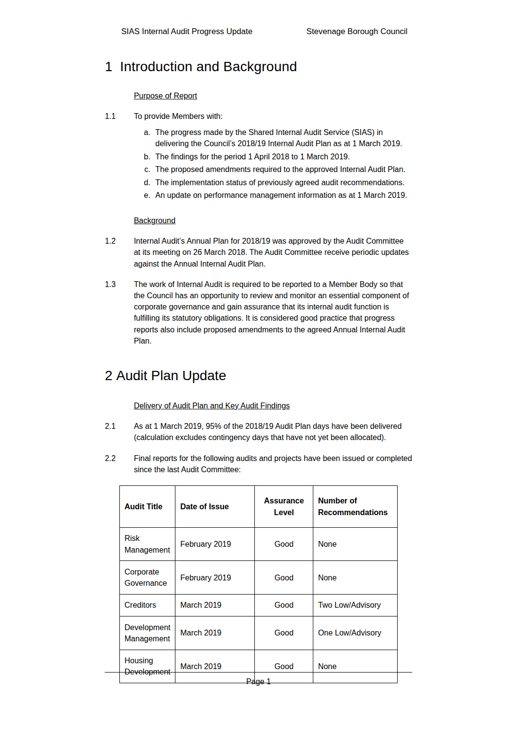SIAS Internal Audit Progress Update Stevenage Borough Council
1 Introduction and Background
Purpose of Report
1.1
To provide Members with:
The progress made by the Shared Internal Audit Service (SIAS) in delivering the Council’s 2018/19 Internal Audit Plan as at 1 March 2019.
The findings for the period 1 April 2018 to 1 March 2019.
The proposed amendments required to the approved Internal Audit Plan.
The implementation status of previously agreed audit recommendations.
An update on performance management information as at 1 March 2019.
Background
1.2
Internal Audit’s Annual Plan for 2018/19 was approved by the Audit Committee at its meeting on 26 March 2018. The Audit Committee receive periodic updates against the Annual Internal Audit Plan.
1.3
The work of Internal Audit is required to be reported to a Member Body so that the Council has an opportunity to review and monitor an essential component of corporate governance and gain assurance that its internal audit function is fulfilling its statutory obligations. It is considered good practice that progress reports also include proposed amendments to the agreed Annual Internal Audit Plan.
2 Audit Plan Update
Delivery of Audit Plan and Key Audit Findings
2.1
As at 1 March 2019, 95% of the 2018/19 Audit Plan days have been delivered (calculation excludes contingency days that have not yet been allocated).
2.2
Final reports for the following audits and projects have been issued or completed since the last Audit Committee:
| Audit Title | Date of Issue | Assurance Level | Number of Recommendations |
| --- | --- | --- | --- |
| Risk Management | February 2019 | Good | None |
| Corporate Governance | February 2019 | Good | None |
| Creditors | March 2019 | Good | Two Low/Advisory |
| Development Management | March 2019 | Good | One Low/Advisory |
| Housing Development | March 2019 | Good | None |
Page 1